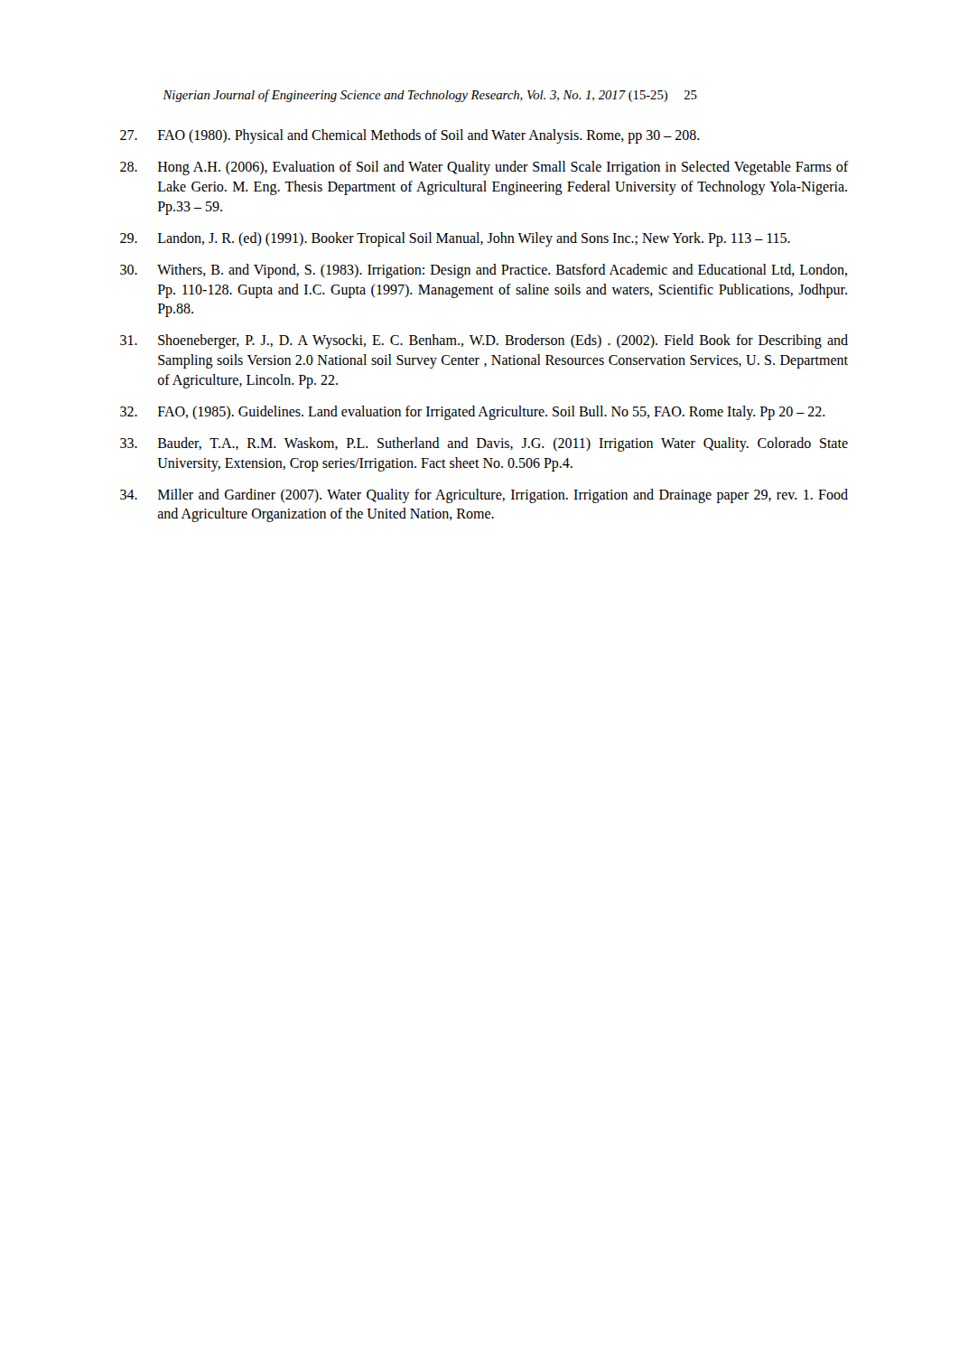Nigerian Journal of Engineering Science and Technology Research, Vol. 3, No. 1, 2017 (15-25) 25
FAO (1980). Physical and Chemical Methods of Soil and Water Analysis. Rome, pp 30 – 208.
Hong A.H. (2006), Evaluation of Soil and Water Quality under Small Scale Irrigation in Selected Vegetable Farms of Lake Gerio. M. Eng. Thesis Department of Agricultural Engineering Federal University of Technology Yola-Nigeria. Pp.33 – 59.
Landon, J. R. (ed) (1991). Booker Tropical Soil Manual, John Wiley and Sons Inc.; New York. Pp. 113 – 115.
Withers, B. and Vipond, S. (1983). Irrigation: Design and Practice. Batsford Academic and Educational Ltd, London, Pp. 110-128. Gupta and I.C. Gupta (1997). Management of saline soils and waters, Scientific Publications, Jodhpur. Pp.88.
Shoeneberger, P. J., D. A Wysocki, E. C. Benham., W.D. Broderson (Eds) . (2002). Field Book for Describing and Sampling soils Version 2.0 National soil Survey Center , National Resources Conservation Services, U. S. Department of Agriculture, Lincoln. Pp. 22.
FAO, (1985). Guidelines. Land evaluation for Irrigated Agriculture. Soil Bull. No 55, FAO. Rome Italy. Pp 20 – 22.
Bauder, T.A., R.M. Waskom, P.L. Sutherland and Davis, J.G. (2011) Irrigation Water Quality. Colorado State University, Extension, Crop series/Irrigation. Fact sheet No. 0.506 Pp.4.
Miller and Gardiner (2007). Water Quality for Agriculture, Irrigation. Irrigation and Drainage paper 29, rev. 1. Food and Agriculture Organization of the United Nation, Rome.